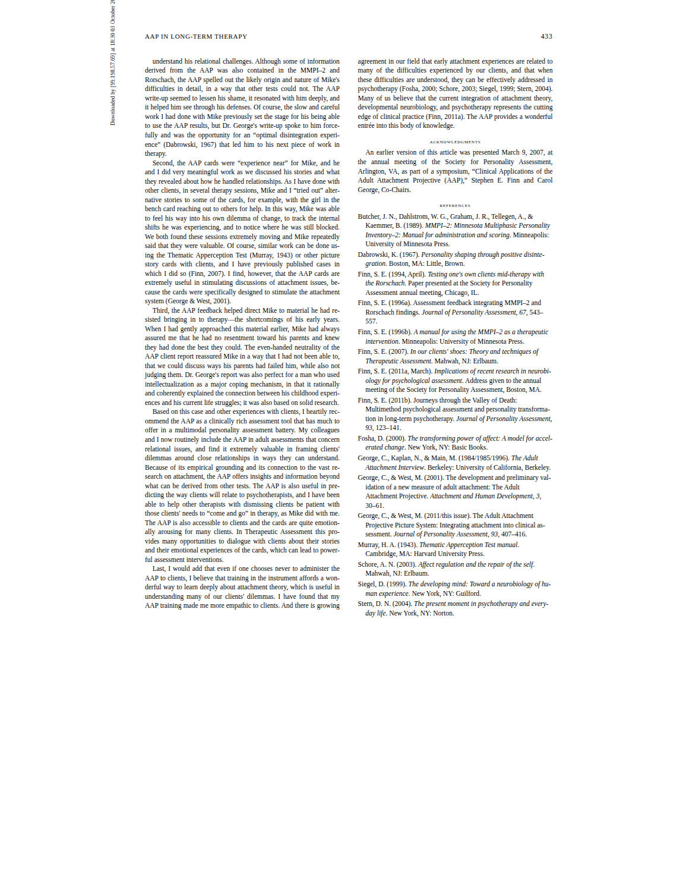Downloaded by [99.198.57.69] at 18:30 03 October 2011
AAP in Long-Term Therapy 433
understand his relational challenges. Although some of information derived from the AAP was also contained in the MMPI–2 and Rorschach, the AAP spelled out the likely origin and nature of Mike's difficulties in detail, in a way that other tests could not. The AAP write-up seemed to lessen his shame, it resonated with him deeply, and it helped him see through his defenses. Of course, the slow and careful work I had done with Mike previously set the stage for his being able to use the AAP results, but Dr. George's write-up spoke to him forcefully and was the opportunity for an “optimal disintegration experience” (Dabrowski, 1967) that led him to his next piece of work in therapy.
Second, the AAP cards were “experience near” for Mike, and he and I did very meaningful work as we discussed his stories and what they revealed about how he handled relationships. As I have done with other clients, in several therapy sessions, Mike and I “tried out” alternative stories to some of the cards, for example, with the girl in the bench card reaching out to others for help. In this way, Mike was able to feel his way into his own dilemma of change, to track the internal shifts he was experiencing, and to notice where he was still blocked. We both found these sessions extremely moving and Mike repeatedly said that they were valuable. Of course, similar work can be done using the Thematic Apperception Test (Murray, 1943) or other picture story cards with clients, and I have previously published cases in which I did so (Finn, 2007). I find, however, that the AAP cards are extremely useful in stimulating discussions of attachment issues, because the cards were specifically designed to stimulate the attachment system (George & West, 2001).
Third, the AAP feedback helped direct Mike to material he had resisted bringing in to therapy—the shortcomings of his early years. When I had gently approached this material earlier, Mike had always assured me that he had no resentment toward his parents and knew they had done the best they could. The even-handed neutrality of the AAP client report reassured Mike in a way that I had not been able to, that we could discuss ways his parents had failed him, while also not judging them. Dr. George's report was also perfect for a man who used intellectualization as a major coping mechanism, in that it rationally and coherently explained the connection between his childhood experiences and his current life struggles; it was also based on solid research.
Based on this case and other experiences with clients, I heartily recommend the AAP as a clinically rich assessment tool that has much to offer in a multimodal personality assessment battery. My colleagues and I now routinely include the AAP in adult assessments that concern relational issues, and find it extremely valuable in framing clients' dilemmas around close relationships in ways they can understand. Because of its empirical grounding and its connection to the vast research on attachment, the AAP offers insights and information beyond what can be derived from other tests. The AAP is also useful in predicting the way clients will relate to psychotherapists, and I have been able to help other therapists with dismissing clients be patient with those clients' needs to “come and go” in therapy, as Mike did with me. The AAP is also accessible to clients and the cards are quite emotionally arousing for many clients. In Therapeutic Assessment this provides many opportunities to dialogue with clients about their stories and their emotional experiences of the cards, which can lead to powerful assessment interventions.
Last, I would add that even if one chooses never to administer the AAP to clients, I believe that training in the instrument affords a wonderful way to learn deeply about attachment theory, which is useful in understanding many of our clients' dilemmas. I have found that my AAP training made me more empathic to clients. And there is growing agreement in our field that early attachment experiences are related to many of the difficulties experienced by our clients, and that when these difficulties are understood, they can be effectively addressed in psychotherapy (Fosha, 2000; Schore, 2003; Siegel, 1999; Stern, 2004). Many of us believe that the current integration of attachment theory, developmental neurobiology, and psychotherapy represents the cutting edge of clinical practice (Finn, 2011a). The AAP provides a wonderful entrée into this body of knowledge.
Acknowledgments
An earlier version of this article was presented March 9, 2007, at the annual meeting of the Society for Personality Assessment, Arlington, VA, as part of a symposium, “Clinical Applications of the Adult Attachment Projective (AAP),” Stephen E. Finn and Carol George, Co-Chairs.
References
Butcher, J. N., Dahlstrom, W. G., Graham, J. R., Tellegen, A., & Kaemmer, B. (1989). MMPI–2: Minnesota Multiphasic Personality Inventory–2: Manual for administration and scoring. Minneapolis: University of Minnesota Press.
Dabrowski, K. (1967). Personality shaping through positive disintegration. Boston, MA: Little, Brown.
Finn, S. E. (1994, April). Testing one's own clients mid-therapy with the Rorschach. Paper presented at the Society for Personality Assessment annual meeting, Chicago, IL.
Finn, S. E. (1996a). Assessment feedback integrating MMPI–2 and Rorschach findings. Journal of Personality Assessment, 67, 543–557.
Finn, S. E. (1996b). A manual for using the MMPI–2 as a therapeutic intervention. Minneapolis: University of Minnesota Press.
Finn, S. E. (2007). In our clients' shoes: Theory and techniques of Therapeutic Assessment. Mahwah, NJ: Erlbaum.
Finn, S. E. (2011a, March). Implications of recent research in neurobiology for psychological assessment. Address given to the annual meeting of the Society for Personality Assessment, Boston, MA.
Finn, S. E. (2011b). Journeys through the Valley of Death: Multimethod psychological assessment and personality transformation in long-term psychotherapy. Journal of Personality Assessment, 93, 123–141.
Fosha, D. (2000). The transforming power of affect: A model for accelerated change. New York, NY: Basic Books.
George, C., Kaplan, N., & Main, M. (1984/1985/1996). The Adult Attachment Interview. Berkeley: University of California, Berkeley.
George, C., & West, M. (2001). The development and preliminary validation of a new measure of adult attachment: The Adult Attachment Projective. Attachment and Human Development, 3, 30–61.
George, C., & West, M. (2011/this issue). The Adult Attachment Projective Picture System: Integrating attachment into clinical assessment. Journal of Personality Assessment, 93, 407–416.
Murray, H. A. (1943). Thematic Apperception Test manual. Cambridge, MA: Harvard University Press.
Schore, A. N. (2003). Affect regulation and the repair of the self. Mahwah, NJ: Erlbaum.
Siegel, D. (1999). The developing mind: Toward a neurobiology of human experience. New York, NY: Guilford.
Stern, D. N. (2004). The present moment in psychotherapy and everyday life. New York, NY: Norton.